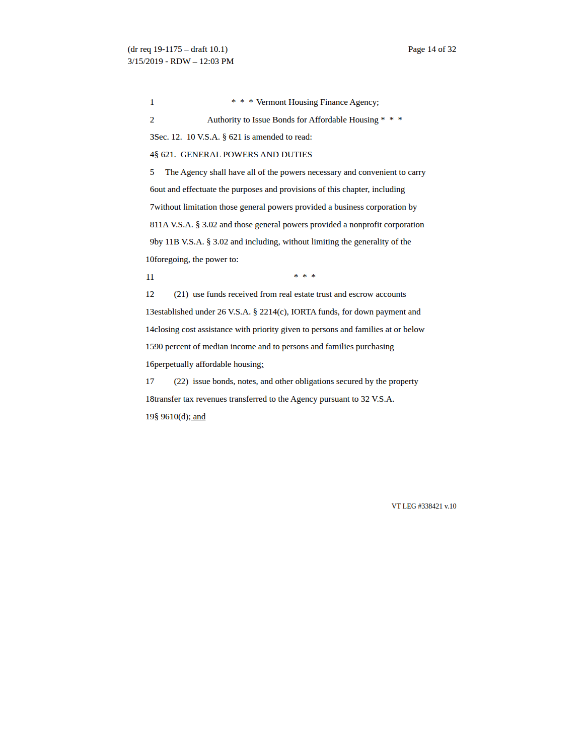(dr req 19-1175 – draft 10.1)
3/15/2019 - RDW – 12:03 PM
Page 14 of 32
| 1 | * * * Vermont Housing Finance Agency; |
| 2 | Authority to Issue Bonds for Affordable Housing * * * |
| 3 | Sec. 12. 10 V.S.A. § 621 is amended to read: |
| 4 | § 621. GENERAL POWERS AND DUTIES |
| 5 | The Agency shall have all of the powers necessary and convenient to carry |
| 6 | out and effectuate the purposes and provisions of this chapter, including |
| 7 | without limitation those general powers provided a business corporation by |
| 8 | 11A V.S.A. § 3.02 and those general powers provided a nonprofit corporation |
| 9 | by 11B V.S.A. § 3.02 and including, without limiting the generality of the |
| 10 | foregoing, the power to: |
| 11 | * * * |
| 12 | (21) use funds received from real estate trust and escrow accounts |
| 13 | established under 26 V.S.A. § 2214(c), IORTA funds, for down payment and |
| 14 | closing cost assistance with priority given to persons and families at or below |
| 15 | 90 percent of median income and to persons and families purchasing |
| 16 | perpetually affordable housing ; |
| 17 | (22) issue bonds, notes, and other obligations secured by the property |
| 18 | transfer tax revenues transferred to the Agency pursuant to 32 V.S.A. |
| 19 | § 9610(d) ; and |
VT LEG #338421 v.10